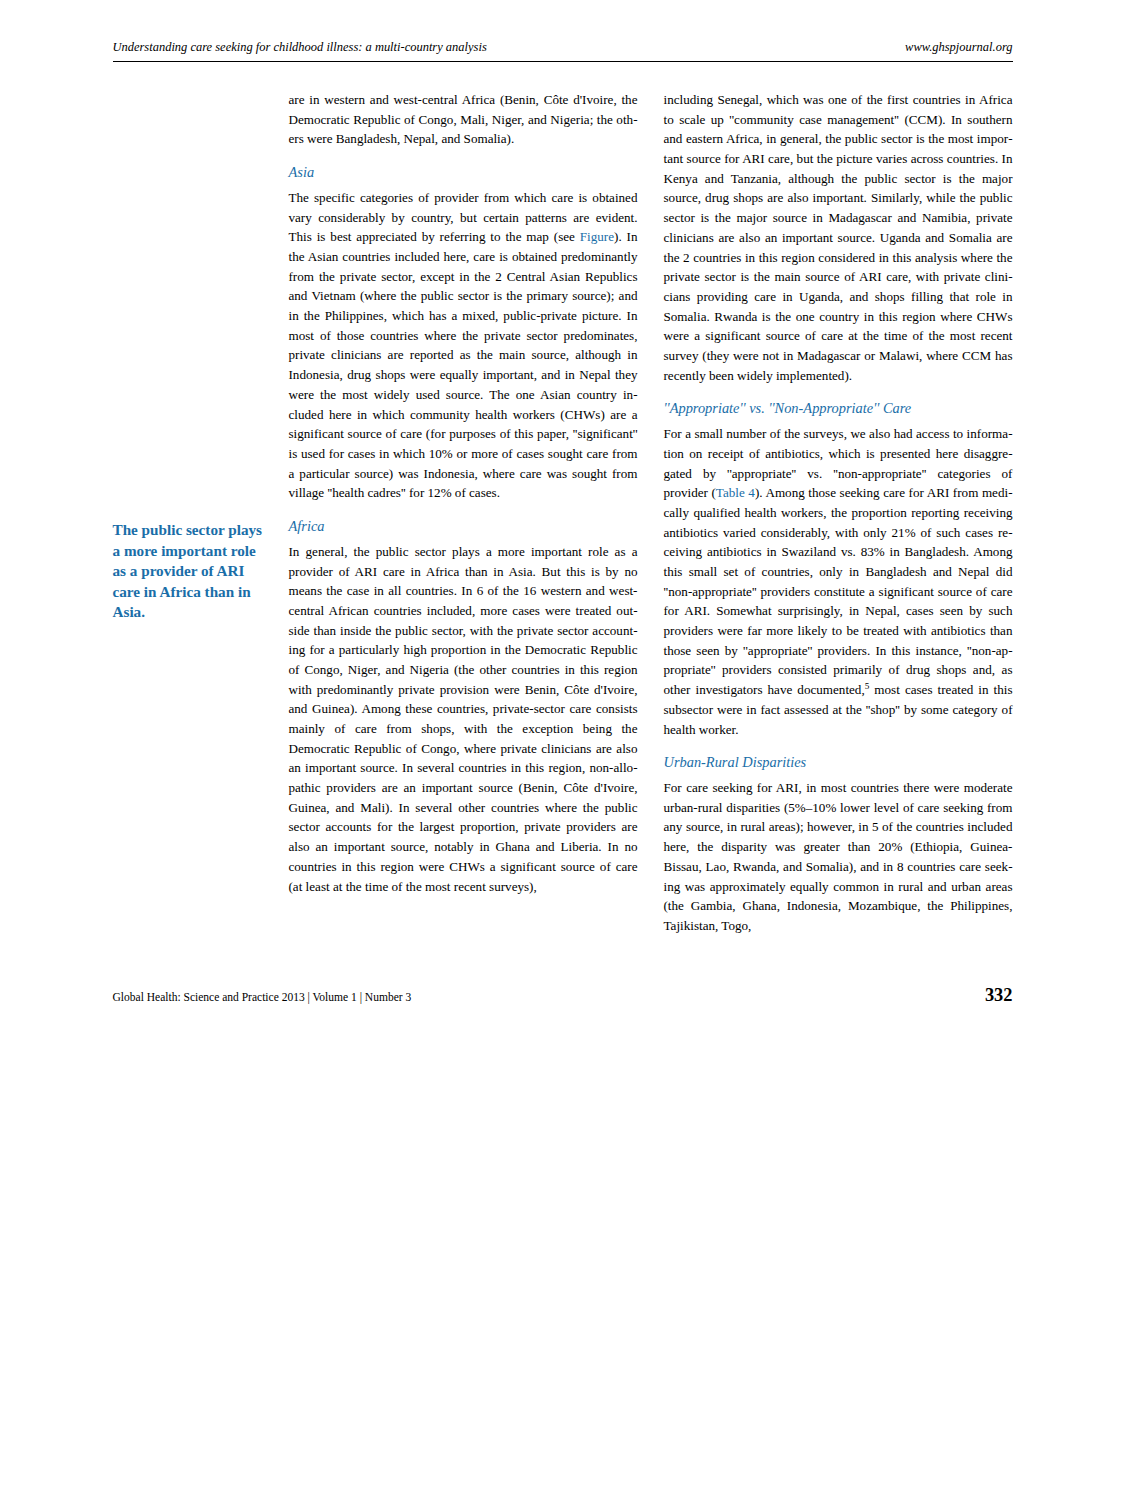Understanding care seeking for childhood illness: a multi-country analysis www.ghspjournal.org
The public sector plays a more important role as a provider of ARI care in Africa than in Asia.
are in western and west-central Africa (Benin, Côte d'Ivoire, the Democratic Republic of Congo, Mali, Niger, and Nigeria; the others were Bangladesh, Nepal, and Somalia).
Asia
The specific categories of provider from which care is obtained vary considerably by country, but certain patterns are evident. This is best appreciated by referring to the map (see Figure). In the Asian countries included here, care is obtained predominantly from the private sector, except in the 2 Central Asian Republics and Vietnam (where the public sector is the primary source); and in the Philippines, which has a mixed, public-private picture. In most of those countries where the private sector predominates, private clinicians are reported as the main source, although in Indonesia, drug shops were equally important, and in Nepal they were the most widely used source. The one Asian country included here in which community health workers (CHWs) are a significant source of care (for purposes of this paper, ''significant'' is used for cases in which 10% or more of cases sought care from a particular source) was Indonesia, where care was sought from village ''health cadres'' for 12% of cases.
Africa
In general, the public sector plays a more important role as a provider of ARI care in Africa than in Asia. But this is by no means the case in all countries. In 6 of the 16 western and west-central African countries included, more cases were treated outside than inside the public sector, with the private sector accounting for a particularly high proportion in the Democratic Republic of Congo, Niger, and Nigeria (the other countries in this region with predominantly private provision were Benin, Côte d'Ivoire, and Guinea). Among these countries, private-sector care consists mainly of care from shops, with the exception being the Democratic Republic of Congo, where private clinicians are also an important source. In several countries in this region, non-allopathic providers are an important source (Benin, Côte d'Ivoire, Guinea, and Mali). In several other countries where the public sector accounts for the largest proportion, private providers are also an important source, notably in Ghana and Liberia. In no countries in this region were CHWs a significant source of care (at least at the time of the most recent surveys),
including Senegal, which was one of the first countries in Africa to scale up ''community case management'' (CCM). In southern and eastern Africa, in general, the public sector is the most important source for ARI care, but the picture varies across countries. In Kenya and Tanzania, although the public sector is the major source, drug shops are also important. Similarly, while the public sector is the major source in Madagascar and Namibia, private clinicians are also an important source. Uganda and Somalia are the 2 countries in this region considered in this analysis where the private sector is the main source of ARI care, with private clinicians providing care in Uganda, and shops filling that role in Somalia. Rwanda is the one country in this region where CHWs were a significant source of care at the time of the most recent survey (they were not in Madagascar or Malawi, where CCM has recently been widely implemented).
''Appropriate'' vs. ''Non-Appropriate'' Care
For a small number of the surveys, we also had access to information on receipt of antibiotics, which is presented here disaggregated by ''appropriate'' vs. ''non-appropriate'' categories of provider (Table 4). Among those seeking care for ARI from medically qualified health workers, the proportion reporting receiving antibiotics varied considerably, with only 21% of such cases receiving antibiotics in Swaziland vs. 83% in Bangladesh. Among this small set of countries, only in Bangladesh and Nepal did ''non-appropriate'' providers constitute a significant source of care for ARI. Somewhat surprisingly, in Nepal, cases seen by such providers were far more likely to be treated with antibiotics than those seen by ''appropriate'' providers. In this instance, ''non-appropriate'' providers consisted primarily of drug shops and, as other investigators have documented,5 most cases treated in this subsector were in fact assessed at the ''shop'' by some category of health worker.
Urban-Rural Disparities
For care seeking for ARI, in most countries there were moderate urban-rural disparities (5%–10% lower level of care seeking from any source, in rural areas); however, in 5 of the countries included here, the disparity was greater than 20% (Ethiopia, Guinea-Bissau, Lao, Rwanda, and Somalia), and in 8 countries care seeking was approximately equally common in rural and urban areas (the Gambia, Ghana, Indonesia, Mozambique, the Philippines, Tajikistan, Togo,
Global Health: Science and Practice 2013 | Volume 1 | Number 3 332